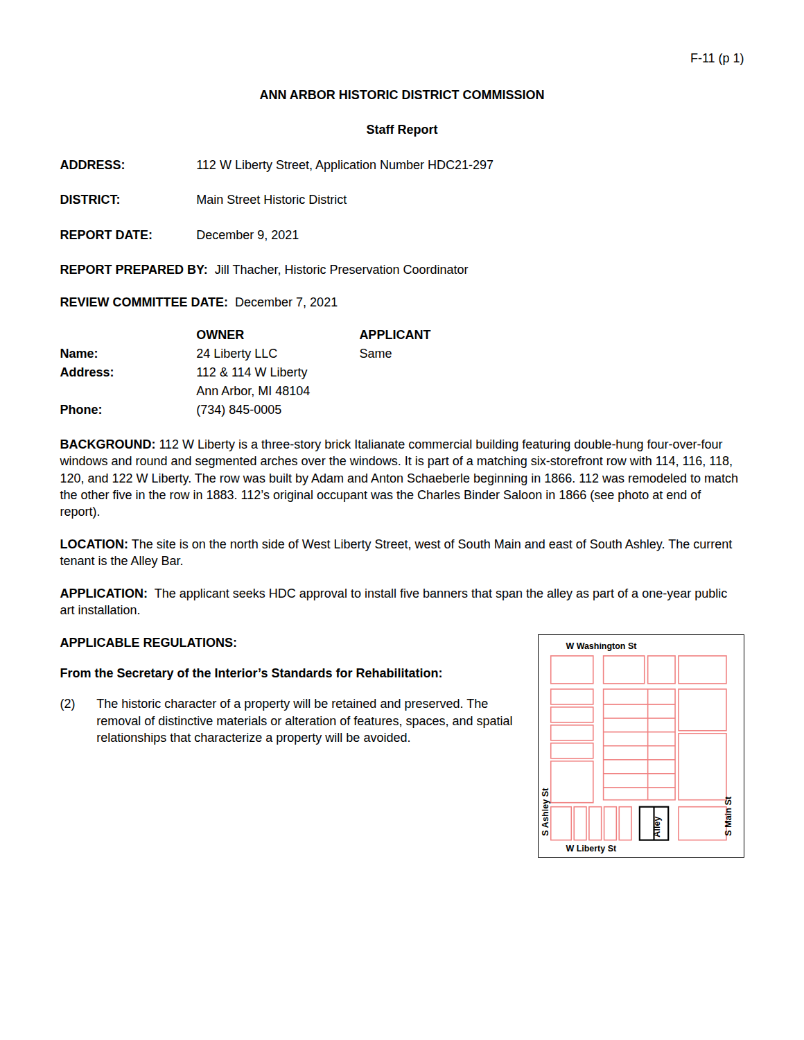F-11 (p 1)
ANN ARBOR HISTORIC DISTRICT COMMISSION
Staff Report
| ADDRESS: | 112 W Liberty Street, Application Number HDC21-297 |
| DISTRICT: | Main Street Historic District |
| REPORT DATE: | December 9, 2021 |
REPORT PREPARED BY: Jill Thacher, Historic Preservation Coordinator
REVIEW COMMITTEE DATE: December 7, 2021
| | OWNER | APPLICANT |
| Name: | 24 Liberty LLC | Same |
| Address: | 112 & 114 W Liberty | |
| | Ann Arbor, MI 48104 | |
| Phone: | (734) 845-0005 | |
BACKGROUND: 112 W Liberty is a three-story brick Italianate commercial building featuring double-hung four-over-four windows and round and segmented arches over the windows. It is part of a matching six-storefront row with 114, 116, 118, 120, and 122 W Liberty. The row was built by Adam and Anton Schaeberle beginning in 1866. 112 was remodeled to match the other five in the row in 1883. 112’s original occupant was the Charles Binder Saloon in 1866 (see photo at end of report).
LOCATION: The site is on the north side of West Liberty Street, west of South Main and east of South Ashley. The current tenant is the Alley Bar.
APPLICATION: The applicant seeks HDC approval to install five banners that span the alley as part of a one-year public art installation.
APPLICABLE REGULATIONS:
From the Secretary of the Interior’s Standards for Rehabilitation:
(2) The historic character of a property will be retained and preserved. The removal of distinctive materials or alteration of features, spaces, and spatial relationships that characterize a property will be avoided.
W Washington St W Liberty St S Ashley St S Main St Alley